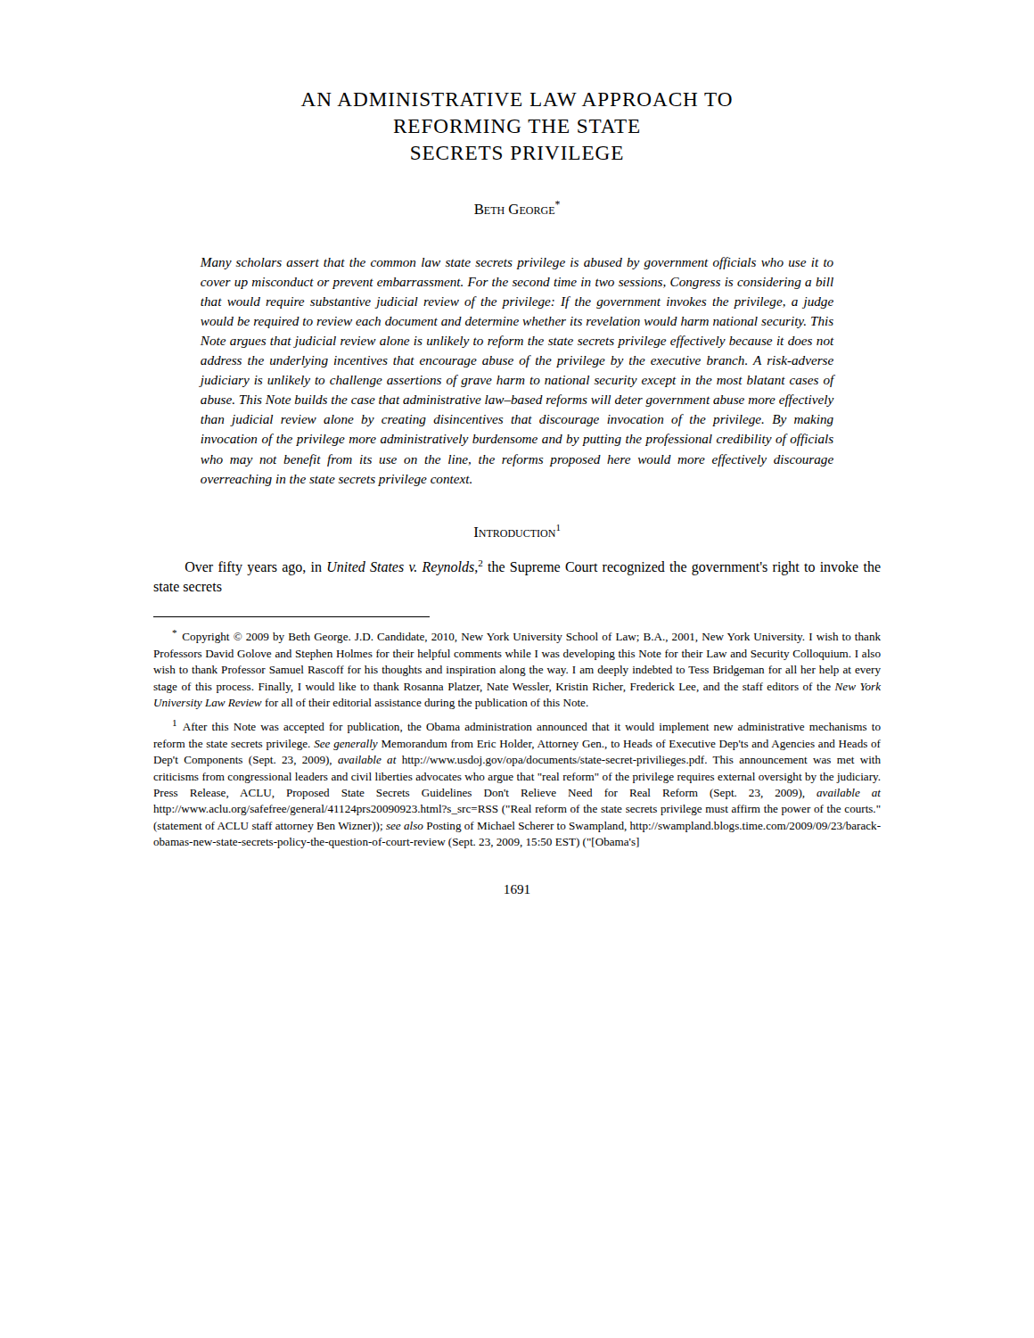AN ADMINISTRATIVE LAW APPROACH TO
REFORMING THE STATE
SECRETS PRIVILEGE
Beth George*
Many scholars assert that the common law state secrets privilege is abused by government officials who use it to cover up misconduct or prevent embarrassment. For the second time in two sessions, Congress is considering a bill that would require substantive judicial review of the privilege: If the government invokes the privilege, a judge would be required to review each document and determine whether its revelation would harm national security. This Note argues that judicial review alone is unlikely to reform the state secrets privilege effectively because it does not address the underlying incentives that encourage abuse of the privilege by the executive branch. A risk-adverse judiciary is unlikely to challenge assertions of grave harm to national security except in the most blatant cases of abuse. This Note builds the case that administrative law–based reforms will deter government abuse more effectively than judicial review alone by creating disincentives that discourage invocation of the privilege. By making invocation of the privilege more administratively burdensome and by putting the professional credibility of officials who may not benefit from its use on the line, the reforms proposed here would more effectively discourage overreaching in the state secrets privilege context.
Introduction1
Over fifty years ago, in United States v. Reynolds,2 the Supreme Court recognized the government's right to invoke the state secrets
* Copyright © 2009 by Beth George. J.D. Candidate, 2010, New York University School of Law; B.A., 2001, New York University. I wish to thank Professors David Golove and Stephen Holmes for their helpful comments while I was developing this Note for their Law and Security Colloquium. I also wish to thank Professor Samuel Rascoff for his thoughts and inspiration along the way. I am deeply indebted to Tess Bridgeman for all her help at every stage of this process. Finally, I would like to thank Rosanna Platzer, Nate Wessler, Kristin Richer, Frederick Lee, and the staff editors of the New York University Law Review for all of their editorial assistance during the publication of this Note.
1 After this Note was accepted for publication, the Obama administration announced that it would implement new administrative mechanisms to reform the state secrets privilege. See generally Memorandum from Eric Holder, Attorney Gen., to Heads of Executive Dep'ts and Agencies and Heads of Dep't Components (Sept. 23, 2009), available at http://www.usdoj.gov/opa/documents/state-secret-privilieges.pdf. This announcement was met with criticisms from congressional leaders and civil liberties advocates who argue that "real reform" of the privilege requires external oversight by the judiciary. Press Release, ACLU, Proposed State Secrets Guidelines Don't Relieve Need for Real Reform (Sept. 23, 2009), available at http://www.aclu.org/safefree/general/41124prs20090923.html?s_src=RSS ("Real reform of the state secrets privilege must affirm the power of the courts." (statement of ACLU staff attorney Ben Wizner)); see also Posting of Michael Scherer to Swampland, http://swampland.blogs.time.com/2009/09/23/barack-obamas-new-state-secrets-policy-the-question-of-court-review (Sept. 23, 2009, 15:50 EST) ("[Obama's]
1691